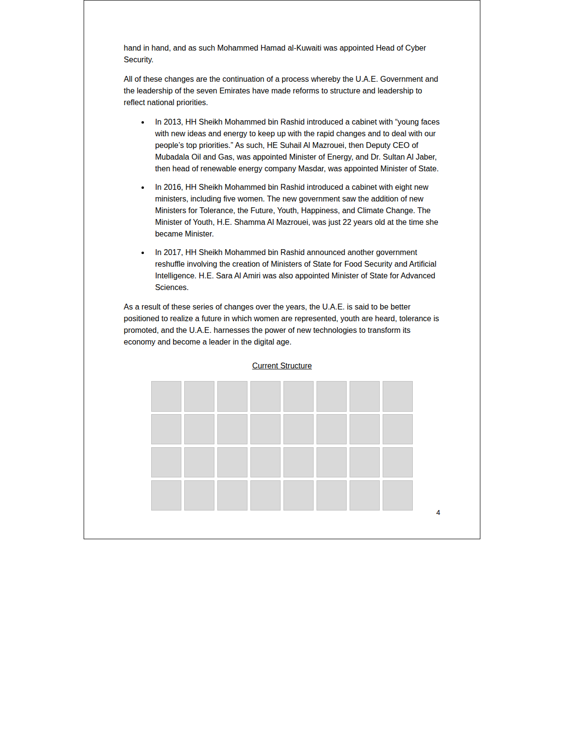hand in hand, and as such Mohammed Hamad al-Kuwaiti was appointed Head of Cyber Security.
All of these changes are the continuation of a process whereby the U.A.E. Government and the leadership of the seven Emirates have made reforms to structure and leadership to reflect national priorities.
In 2013, HH Sheikh Mohammed bin Rashid introduced a cabinet with “young faces with new ideas and energy to keep up with the rapid changes and to deal with our people’s top priorities.” As such, HE Suhail Al Mazrouei, then Deputy CEO of Mubadala Oil and Gas, was appointed Minister of Energy, and Dr. Sultan Al Jaber, then head of renewable energy company Masdar, was appointed Minister of State.
In 2016, HH Sheikh Mohammed bin Rashid introduced a cabinet with eight new ministers, including five women. The new government saw the addition of new Ministers for Tolerance, the Future, Youth, Happiness, and Climate Change. The Minister of Youth, H.E. Shamma Al Mazrouei, was just 22 years old at the time she became Minister.
In 2017, HH Sheikh Mohammed bin Rashid announced another government reshuffle involving the creation of Ministers of State for Food Security and Artificial Intelligence. H.E. Sara Al Amiri was also appointed Minister of State for Advanced Sciences.
As a result of these series of changes over the years, the U.A.E. is said to be better positioned to realize a future in which women are represented, youth are heard, tolerance is promoted, and the U.A.E. harnesses the power of new technologies to transform its economy and become a leader in the digital age.
Current Structure
4